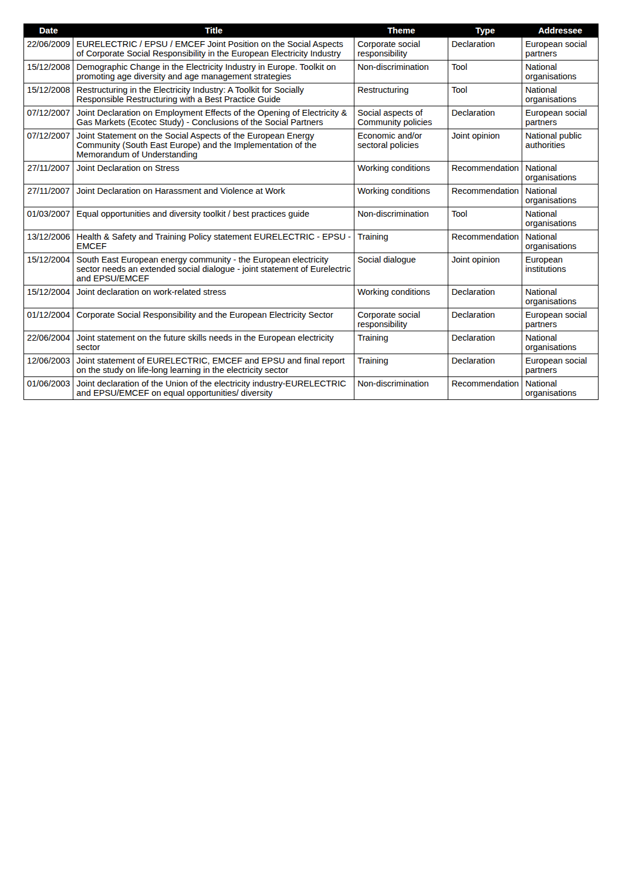| Date | Title | Theme | Type | Addressee |
| --- | --- | --- | --- | --- |
| 22/06/2009 | EURELECTRIC / EPSU / EMCEF Joint Position on the Social Aspects of Corporate Social Responsibility in the European Electricity Industry | Corporate social responsibility | Declaration | European social partners |
| 15/12/2008 | Demographic Change in the Electricity Industry in Europe. Toolkit on promoting age diversity and age management strategies | Non-discrimination | Tool | National organisations |
| 15/12/2008 | Restructuring in the Electricity Industry: A Toolkit for Socially Responsible Restructuring with a Best Practice Guide | Restructuring | Tool | National organisations |
| 07/12/2007 | Joint Declaration on Employment Effects of the Opening of Electricity & Gas Markets (Ecotec Study) - Conclusions of the Social Partners | Social aspects of Community policies | Declaration | European social partners |
| 07/12/2007 | Joint Statement on the Social Aspects of the European Energy Community (South East Europe) and the Implementation of the Memorandum of Understanding | Economic and/or sectoral policies | Joint opinion | National public authorities |
| 27/11/2007 | Joint Declaration on Stress | Working conditions | Recommendation | National organisations |
| 27/11/2007 | Joint Declaration on Harassment and Violence at Work | Working conditions | Recommendation | National organisations |
| 01/03/2007 | Equal opportunities and diversity toolkit / best practices guide | Non-discrimination | Tool | National organisations |
| 13/12/2006 | Health & Safety and Training Policy statement EURELECTRIC - EPSU - EMCEF | Training | Recommendation | National organisations |
| 15/12/2004 | South East European energy community - the European electricity sector needs an extended social dialogue - joint statement of Eurelectric and EPSU/EMCEF | Social dialogue | Joint opinion | European institutions |
| 15/12/2004 | Joint declaration on work-related stress | Working conditions | Declaration | National organisations |
| 01/12/2004 | Corporate Social Responsibility and the European Electricity Sector | Corporate social responsibility | Declaration | European social partners |
| 22/06/2004 | Joint statement on the future skills needs in the European electricity sector | Training | Declaration | National organisations |
| 12/06/2003 | Joint statement of EURELECTRIC, EMCEF and EPSU and final report on the study on life-long learning in the electricity sector | Training | Declaration | European social partners |
| 01/06/2003 | Joint declaration of the Union of the electricity industry-EURELECTRIC and EPSU/EMCEF on equal opportunities/ diversity | Non-discrimination | Recommendation | National organisations |